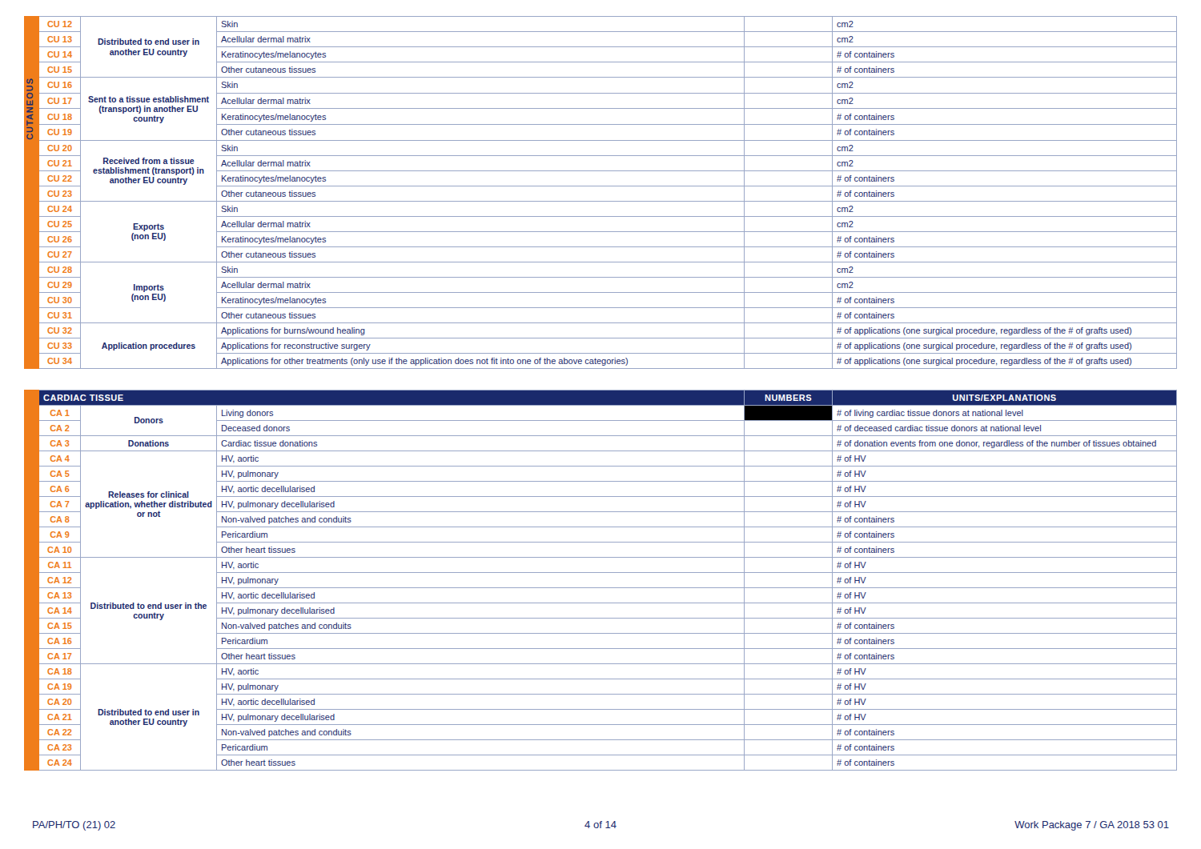| | CU 12 | Distributed to end user in another EU country | Skin | | cm2 |
| CU 13 | Acellular dermal matrix | | cm2 |
| CU 14 | Keratinocytes/melanocytes | | # of containers |
| CU 15 | Other cutaneous tissues | | # of containers |
| CUTANEOUS | CU 16 | Sent to a tissue establishment (transport) in another EU country | Skin | | cm2 |
| CU 17 | Acellular dermal matrix | | cm2 |
| CU 18 | Keratinocytes/melanocytes | | # of containers |
| CU 19 | Other cutaneous tissues | | # of containers |
| | CU 20 | Received from a tissue establishment (transport) in another EU country | Skin | | cm2 |
| CU 21 | Acellular dermal matrix | | cm2 |
| CU 22 | Keratinocytes/melanocytes | | # of containers |
| CU 23 | Other cutaneous tissues | | # of containers |
| | CU 24 | Exports (non EU) | Skin | | cm2 |
| CU 25 | Acellular dermal matrix | | cm2 |
| CU 26 | Keratinocytes/melanocytes | | # of containers |
| CU 27 | Other cutaneous tissues | | # of containers |
| | CU 28 | Imports (non EU) | Skin | | cm2 |
| CU 29 | Acellular dermal matrix | | cm2 |
| CU 30 | Keratinocytes/melanocytes | | # of containers |
| CU 31 | Other cutaneous tissues | | # of containers |
| | CU 32 | Application procedures | Applications for burns/wound healing | | # of applications (one surgical procedure, regardless of the # of grafts used) |
| CU 33 | Applications for reconstructive surgery | | # of applications (one surgical procedure, regardless of the # of grafts used) |
| CU 34 | Applications for other treatments (only use if the application does not fit into one of the above categories) | | # of applications (one surgical procedure, regardless of the # of grafts used) |
| | CARDIAC TISSUE | NUMBERS | UNITS/EXPLANATIONS |
| | CA 1 | Donors | Living donors | | # of living cardiac tissue donors at national level |
| CA 2 | Deceased donors | | # of deceased cardiac tissue donors at national level |
| | CA 3 | Donations | Cardiac tissue donations | | # of donation events from one donor, regardless of the number of tissues obtained |
| | CA 4 | Releases for clinical application, whether distributed or not | HV, aortic | | # of HV |
| CA 5 | HV, pulmonary | | # of HV |
| CA 6 | HV, aortic decellularised | | # of HV |
| CA 7 | HV, pulmonary decellularised | | # of HV |
| CA 8 | Non-valved patches and conduits | | # of containers |
| CA 9 | Pericardium | | # of containers |
| CA 10 | Other heart tissues | | # of containers |
| | CA 11 | Distributed to end user in the country | HV, aortic | | # of HV |
| CA 12 | HV, pulmonary | | # of HV |
| CA 13 | HV, aortic decellularised | | # of HV |
| CA 14 | HV, pulmonary decellularised | | # of HV |
| CA 15 | Non-valved patches and conduits | | # of containers |
| CA 16 | Pericardium | | # of containers |
| CA 17 | Other heart tissues | | # of containers |
| | CA 18 | Distributed to end user in another EU country | HV, aortic | | # of HV |
| CA 19 | HV, pulmonary | | # of HV |
| CA 20 | HV, aortic decellularised | | # of HV |
| CA 21 | HV, pulmonary decellularised | | # of HV |
| CA 22 | Non-valved patches and conduits | | # of containers |
| CA 23 | Pericardium | | # of containers |
| CA 24 | Other heart tissues | | # of containers |
PA/PH/TO (21) 02
4 of 14
Work Package 7 / GA 2018 53 01